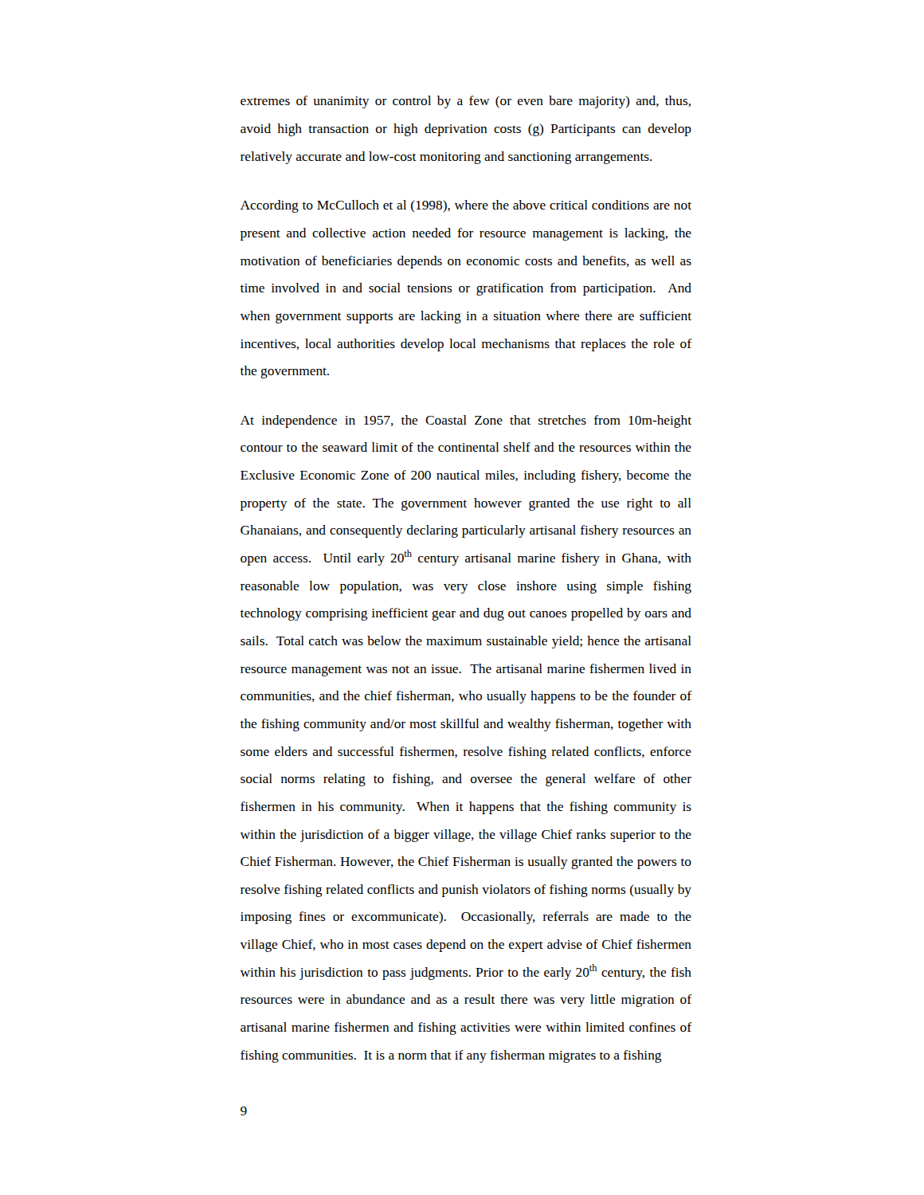extremes of unanimity or control by a few (or even bare majority) and, thus, avoid high transaction or high deprivation costs (g) Participants can develop relatively accurate and low-cost monitoring and sanctioning arrangements.
According to McCulloch et al (1998), where the above critical conditions are not present and collective action needed for resource management is lacking, the motivation of beneficiaries depends on economic costs and benefits, as well as time involved in and social tensions or gratification from participation. And when government supports are lacking in a situation where there are sufficient incentives, local authorities develop local mechanisms that replaces the role of the government.
At independence in 1957, the Coastal Zone that stretches from 10m-height contour to the seaward limit of the continental shelf and the resources within the Exclusive Economic Zone of 200 nautical miles, including fishery, become the property of the state. The government however granted the use right to all Ghanaians, and consequently declaring particularly artisanal fishery resources an open access. Until early 20th century artisanal marine fishery in Ghana, with reasonable low population, was very close inshore using simple fishing technology comprising inefficient gear and dug out canoes propelled by oars and sails. Total catch was below the maximum sustainable yield; hence the artisanal resource management was not an issue. The artisanal marine fishermen lived in communities, and the chief fisherman, who usually happens to be the founder of the fishing community and/or most skillful and wealthy fisherman, together with some elders and successful fishermen, resolve fishing related conflicts, enforce social norms relating to fishing, and oversee the general welfare of other fishermen in his community. When it happens that the fishing community is within the jurisdiction of a bigger village, the village Chief ranks superior to the Chief Fisherman. However, the Chief Fisherman is usually granted the powers to resolve fishing related conflicts and punish violators of fishing norms (usually by imposing fines or excommunicate). Occasionally, referrals are made to the village Chief, who in most cases depend on the expert advise of Chief fishermen within his jurisdiction to pass judgments. Prior to the early 20th century, the fish resources were in abundance and as a result there was very little migration of artisanal marine fishermen and fishing activities were within limited confines of fishing communities. It is a norm that if any fisherman migrates to a fishing
9